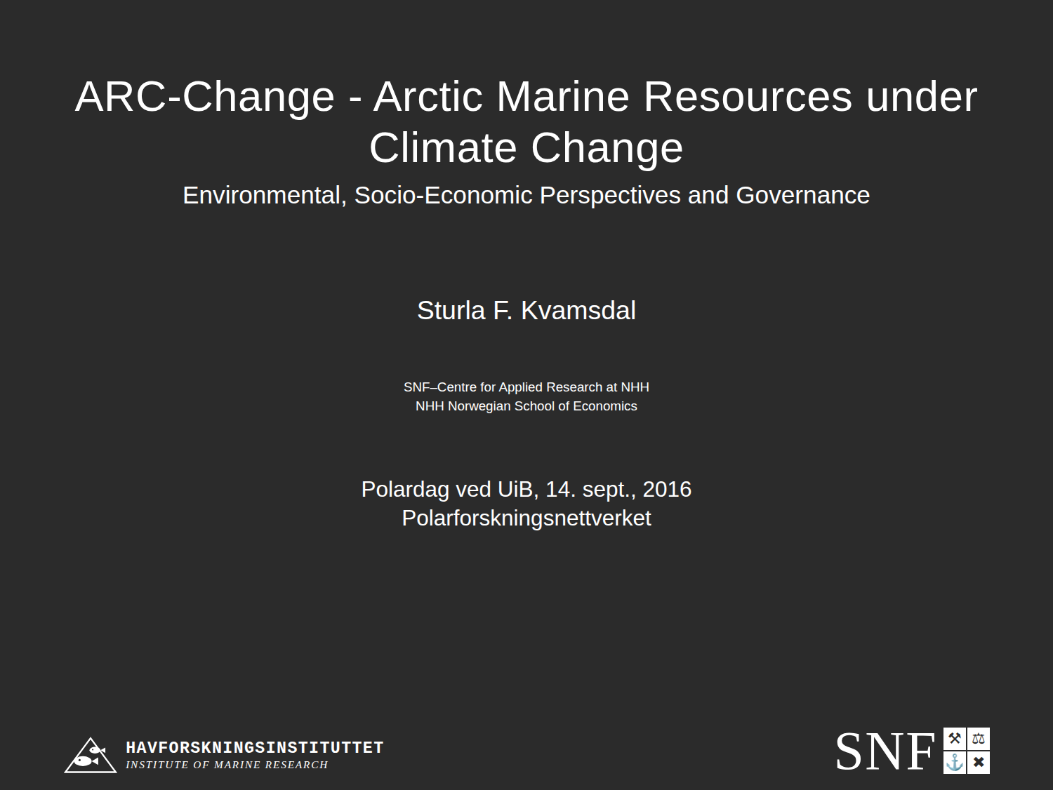ARC-Change - Arctic Marine Resources under Climate Change
Environmental, Socio-Economic Perspectives and Governance
Sturla F. Kvamsdal
SNF–Centre for Applied Research at NHH
NHH Norwegian School of Economics
Polardag ved UiB, 14. sept., 2016
Polarforskningsnettverket
HAVFORSKNINGSINSTITUTTET
INSTITUTE OF MARINE RESEARCH
SNF
⚒
⚖
⚓
✖